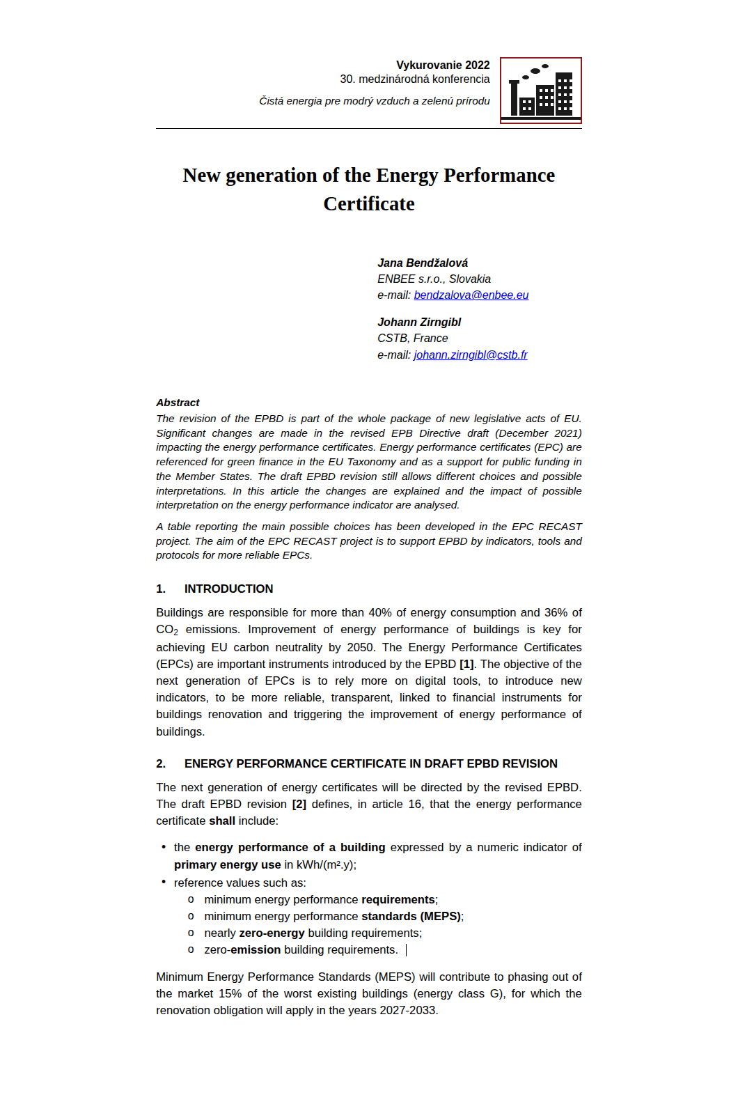Vykurovanie 2022
30. medzinárodná konferencia
Čistá energia pre modrý vzduch a zelenú prírodu
New generation of the Energy Performance Certificate
Jana Bendžalová
ENBEE s.r.o., Slovakia
e-mail: bendzalova@enbee.eu
Johann Zirngibl
CSTB, France
e-mail: johann.zirngibl@cstb.fr
Abstract
The revision of the EPBD is part of the whole package of new legislative acts of EU. Significant changes are made in the revised EPB Directive draft (December 2021) impacting the energy performance certificates. Energy performance certificates (EPC) are referenced for green finance in the EU Taxonomy and as a support for public funding in the Member States. The draft EPBD revision still allows different choices and possible interpretations. In this article the changes are explained and the impact of possible interpretation on the energy performance indicator are analysed.
A table reporting the main possible choices has been developed in the EPC RECAST project. The aim of the EPC RECAST project is to support EPBD by indicators, tools and protocols for more reliable EPCs.
1. INTRODUCTION
Buildings are responsible for more than 40% of energy consumption and 36% of CO2 emissions. Improvement of energy performance of buildings is key for achieving EU carbon neutrality by 2050. The Energy Performance Certificates (EPCs) are important instruments introduced by the EPBD [1]. The objective of the next generation of EPCs is to rely more on digital tools, to introduce new indicators, to be more reliable, transparent, linked to financial instruments for buildings renovation and triggering the improvement of energy performance of buildings.
2. ENERGY PERFORMANCE CERTIFICATE IN DRAFT EPBD REVISION
The next generation of energy certificates will be directed by the revised EPBD. The draft EPBD revision [2] defines, in article 16, that the energy performance certificate shall include:
the energy performance of a building expressed by a numeric indicator of primary energy use in kWh/(m².y);
reference values such as:
minimum energy performance requirements;
minimum energy performance standards (MEPS);
nearly zero-energy building requirements;
zero-emission building requirements.
Minimum Energy Performance Standards (MEPS) will contribute to phasing out of the market 15% of the worst existing buildings (energy class G), for which the renovation obligation will apply in the years 2027-2033.